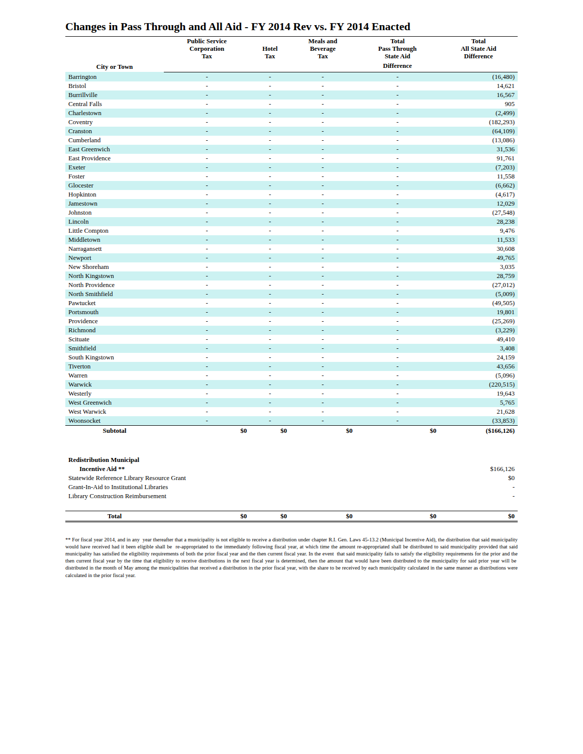Changes in Pass Through and All Aid - FY 2014 Rev vs. FY 2014 Enacted
| City or Town | Public Service Corporation Tax | Hotel Tax | Meals and Beverage Tax | Total Pass Through State Aid | Total All State Aid Difference |
| --- | --- | --- | --- | --- | --- |
| | | | Difference | |
| Barrington | - | - | - | - | (16,480) |
| Bristol | - | - | - | - | 14,621 |
| Burrillville | - | - | - | - | 16,567 |
| Central Falls | - | - | - | - | 905 |
| Charlestown | - | - | - | - | (2,499) |
| Coventry | - | - | - | - | (182,293) |
| Cranston | - | - | - | - | (64,109) |
| Cumberland | - | - | - | - | (13,086) |
| East Greenwich | - | - | - | - | 31,536 |
| East Providence | - | - | - | - | 91,761 |
| Exeter | - | - | - | - | (7,203) |
| Foster | - | - | - | - | 11,558 |
| Glocester | - | - | - | - | (6,662) |
| Hopkinton | - | - | - | - | (4,617) |
| Jamestown | - | - | - | - | 12,029 |
| Johnston | - | - | - | - | (27,548) |
| Lincoln | - | - | - | - | 28,238 |
| Little Compton | - | - | - | - | 9,476 |
| Middletown | - | - | - | - | 11,533 |
| Narragansett | - | - | - | - | 30,608 |
| Newport | - | - | - | - | 49,765 |
| New Shoreham | - | - | - | - | 3,035 |
| North Kingstown | - | - | - | - | 28,759 |
| North Providence | - | - | - | - | (27,012) |
| North Smithfield | - | - | - | - | (5,009) |
| Pawtucket | - | - | - | - | (49,505) |
| Portsmouth | - | - | - | - | 19,801 |
| Providence | - | - | - | - | (25,269) |
| Richmond | - | - | - | - | (3,229) |
| Scituate | - | - | - | - | 49,410 |
| Smithfield | - | - | - | - | 3,408 |
| South Kingstown | - | - | - | - | 24,159 |
| Tiverton | - | - | - | - | 43,656 |
| Warren | - | - | - | - | (5,096) |
| Warwick | - | - | - | - | (220,515) |
| Westerly | - | - | - | - | 19,643 |
| West Greenwich | - | - | - | - | 5,765 |
| West Warwick | - | - | - | - | 21,628 |
| Woonsocket | - | - | - | - | (33,853) |
| Subtotal | $0 | $0 | $0 | $0 | ($166,126) |
| Redistribution Municipal | |
| Incentive Aid ** | $166,126 |
| Statewide Reference Library Resource Grant | $0 |
| Grant-In-Aid to Institutional Libraries | - |
| Library Construction Reimbursement | - |
| Total | $0 | $0 | $0 | $0 | $0 |
** For fiscal year 2014, and in any year thereafter that a municipality is not eligible to receive a distribution under chapter R.I. Gen. Laws 45-13.2 (Municipal Incentive Aid), the distribution that said municipality would have received had it been eligible shall be re-appropriated to the immediately following fiscal year, at which time the amount re-appropriated shall be distributed to said municipality provided that said municipality has satisfied the eligibility requirements of both the prior fiscal year and the then current fiscal year. In the event that said municipality fails to satisfy the eligibility requirements for the prior and the then current fiscal year by the time that eligibility to receive distributions in the next fiscal year is determined, then the amount that would have been distributed to the municipality for said prior year will be distributed in the month of May among the municipalities that received a distribution in the prior fiscal year, with the share to be received by each municipality calculated in the same manner as distributions were calculated in the prior fiscal year.